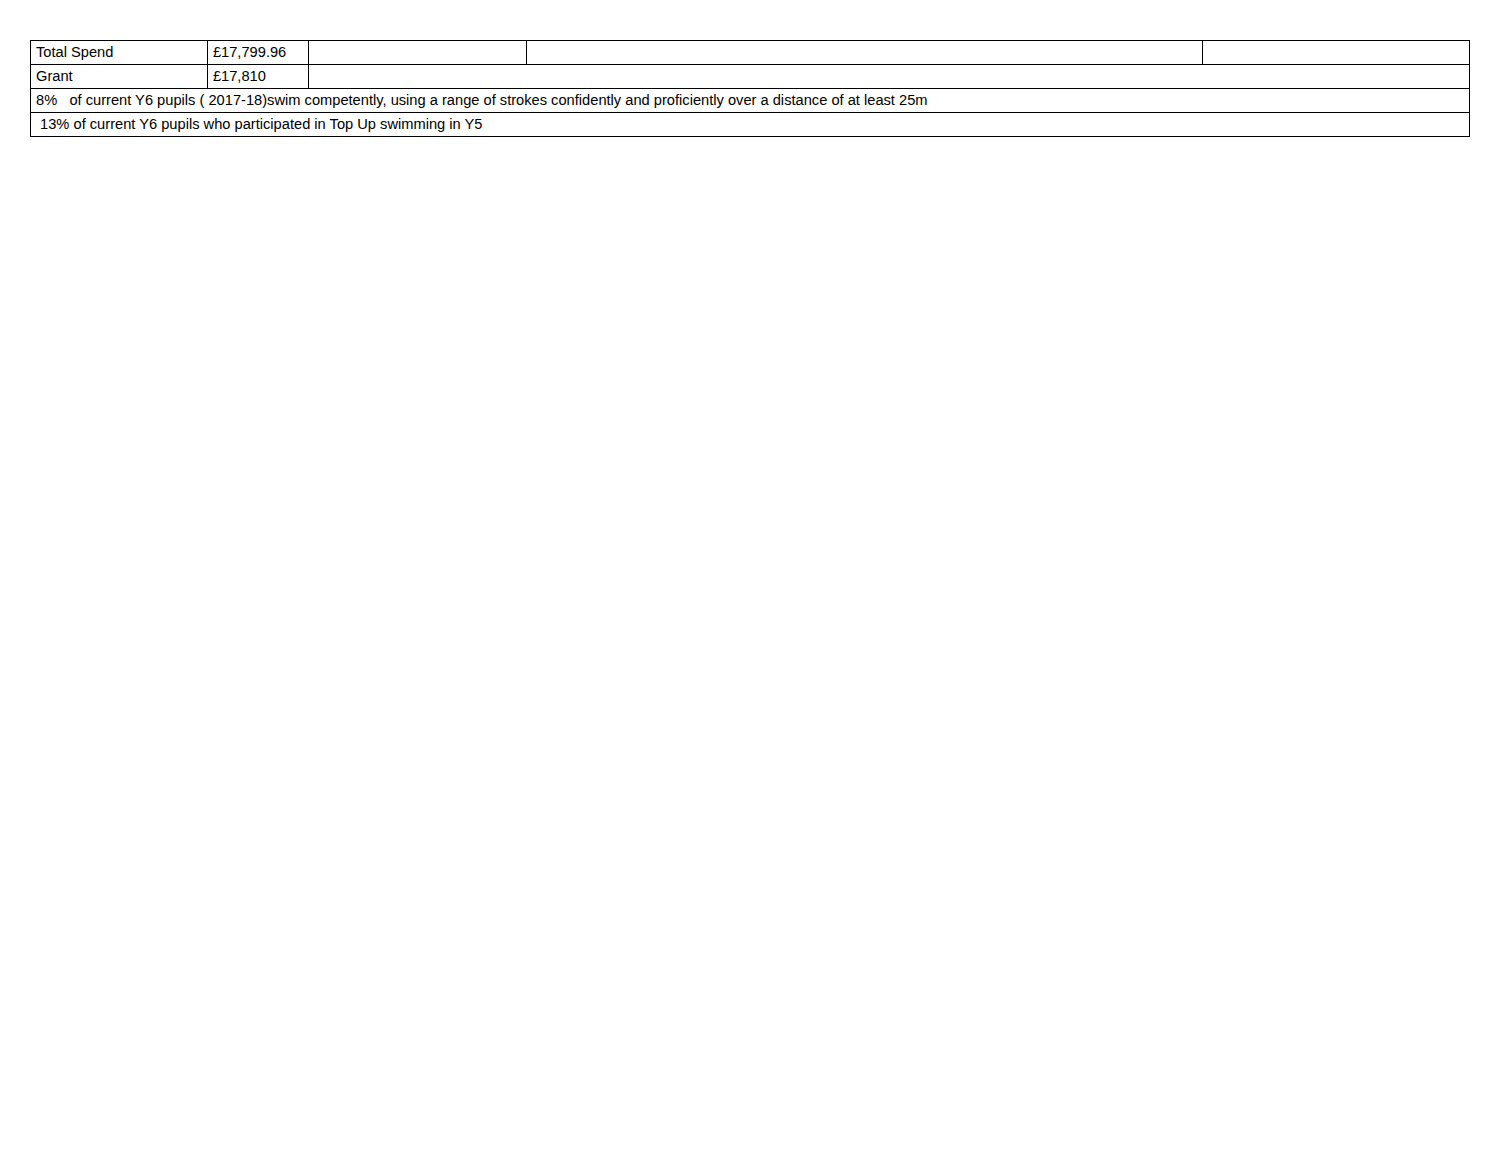| Total Spend | £17,799.96 | | | |
| Grant | £17,810 | |
| 8% of current Y6 pupils ( 2017-18)swim competently, using a range of strokes confidently and proficiently over a distance of at least 25m |
| 13% of current Y6 pupils who participated in Top Up swimming in Y5 |